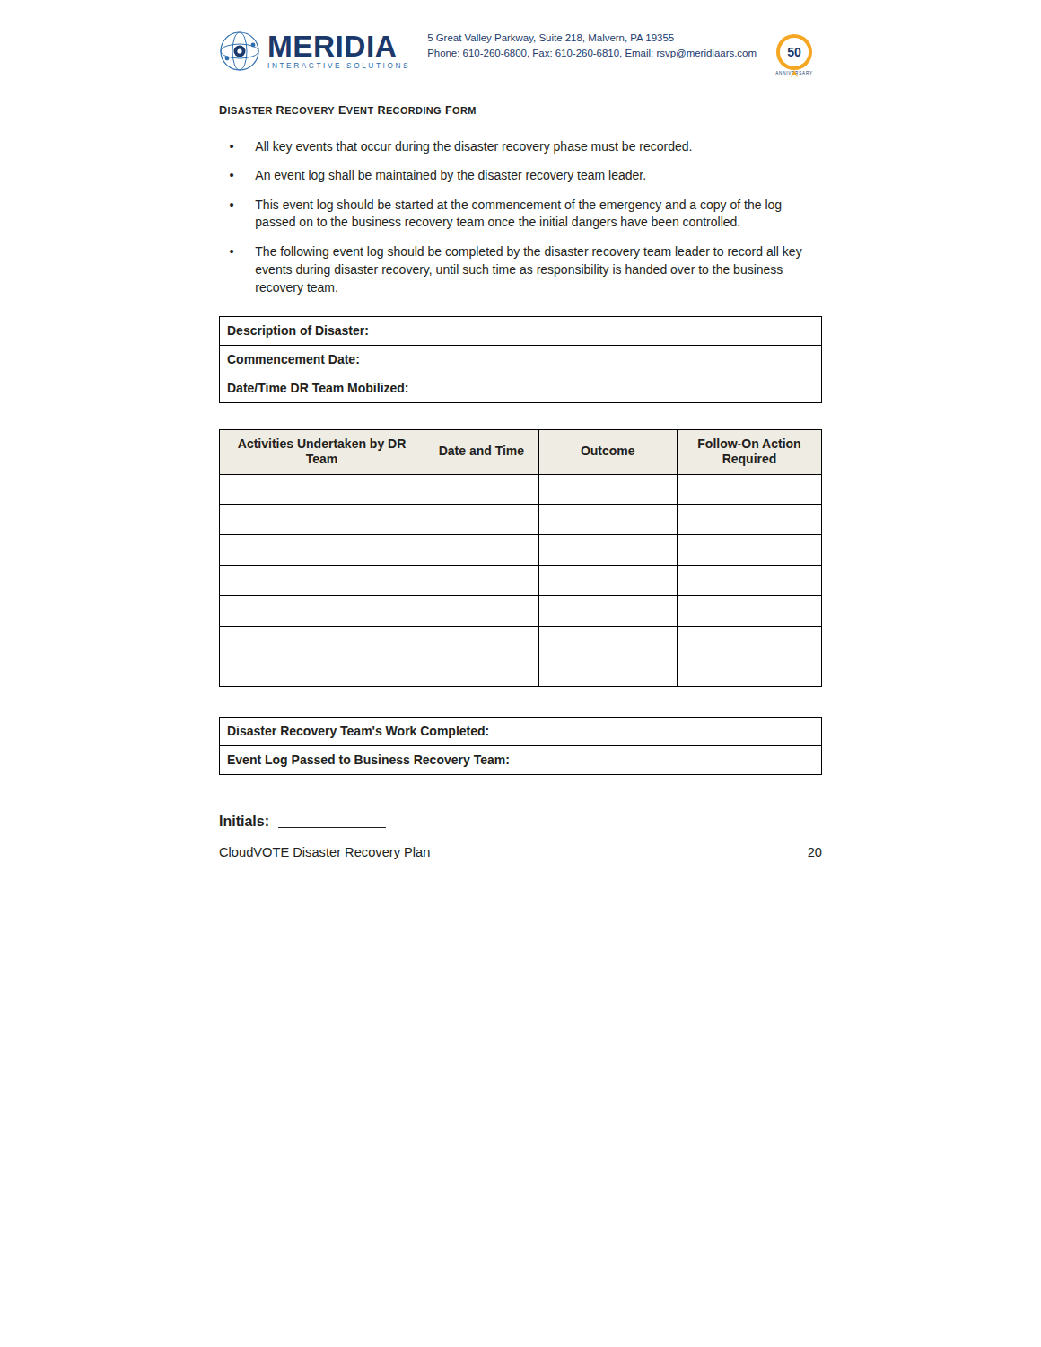MERIDIA
INTERACTIVE SOLUTIONS
5 Great Valley Parkway, Suite 218, Malvern, PA 19355
Phone: 610-260-6800, Fax: 610-260-6810, Email: rsvp@meridiaars.com
50 ANNIVERSARY
DISASTER RECOVERY EVENT RECORDING FORM
All key events that occur during the disaster recovery phase must be recorded.
An event log shall be maintained by the disaster recovery team leader.
This event log should be started at the commencement of the emergency and a copy of the log passed on to the business recovery team once the initial dangers have been controlled.
The following event log should be completed by the disaster recovery team leader to record all key events during disaster recovery, until such time as responsibility is handed over to the business recovery team.
| Description of Disaster: |
| Commencement Date: |
| Date/Time DR Team Mobilized: |
| Activities Undertaken by DR Team | Date and Time | Outcome | Follow-On Action Required |
| --- | --- | --- | --- |
| Disaster Recovery Team's Work Completed: |
| Event Log Passed to Business Recovery Team: |
Initials:
CloudVOTE Disaster Recovery Plan
20